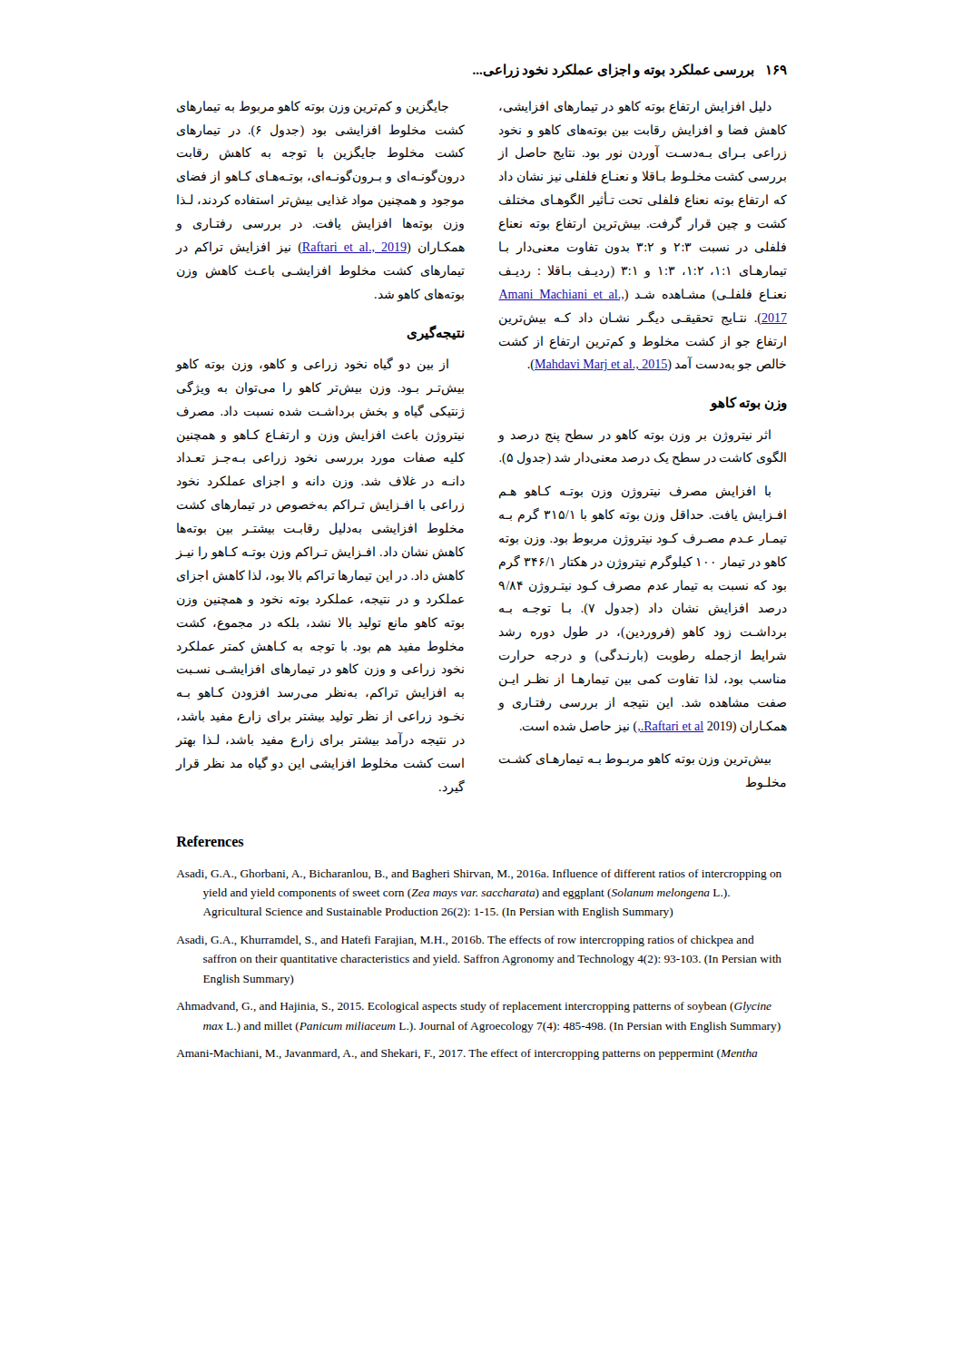۱۶۹ بررسی عملکرد بوته و اجزای عملکرد نخود زراعی...
دلیل افزایش ارتفاع بوته کاهو در تیمارهای افزایشی، کاهش فضا و افزایش رقابت بین بوته‌های کاهو و نخود زراعی بـرای بـه‌دسـت آوردن نور بود. نتایج حاصل از بررسی کشت مخلـوط بـاقلا و نعنـاع فلفلی نیز نشان داد که ارتفاع بوته نعناع فلفلی تحت تـأثیر الگوهـای مختلف کشت و چین قرار گرفت. بیش‌ترین ارتفاع بوته نعناع فلفلی در نسبت ۲:۳ و ۳:۲ بدون تفاوت معنی‌دار بـا تیمارهـای ۱:۱، ۱:۲، ۱:۳ و ۳:۱ (ردیـف بـاقلا : ردیـف نعنـاع فلفلـی) مشـاهده شـد (Amani Machiani et al., 2017). نتـایج تحقیقـی دیگـر نشـان داد کـه بیش‌ترین ارتفاع جو از کشت مخلوط و کم‌ترین ارتفاع از کشت خالص جو به‌دست آمد (Mahdavi Marj et al., 2015).
وزن بوته کاهو
اثر نیتروژن بر وزن بوته کاهو در سطح پنج درصد و الگوی کاشت در سطح یک درصد معنی‌دار شد (جدول ۵).
با افزایش مصرف نیتروژن وزن بوتـه کـاهو هـم افـزایش یافت. حداقل وزن بوته کاهو با ۳۱۵/۱ گرم بـه تیمـار عـدم مصـرف کـود نیتروژن مربوط بود. وزن بوته کاهو در تیمار ۱۰۰ کیلوگرم نیتروژن در هکتار ۳۴۶/۱ گرم بود که نسبت به تیمار عدم مصرف کـود نیتـروژن ۹/۸۴ درصد افزایش نشان داد (جدول ۷). بـا توجـه بـه برداشـت زود کاهو (فروردین)، در طول دوره رشد شرایط ازجمله رطوبت (بارنـدگی) و درجه حرارت مناسب بود، لذا تفاوت کمی بین تیمارهـا از نظـر ایـن صفت مشاهده شد. این نتیجه از بررسی رفتـاری و همکـاران (2019 Raftari et al.,) نیز حاصل شده است.
بیش‌ترین وزن بوته کاهو مربـوط بـه تیمارهـای کشـت مخلـوط
جایگزین و کم‌ترین وزن بوته کاهو مربوط به تیمارهای کشت مخلوط افزایشی بود (جدول ۶). در تیمارهای کشت مخلوط جایگزین با توجه به کاهش رقابت درون‌گونـه‌ای و بـرون‌گونـه‌ای، بوتـه‌هـای کـاهو از فضای موجود و همچنین مواد غذایی بیش‌تر استفاده کردند، لـذا وزن بوته‌ها افزایش یافت. در بررسی رفتـاری و همکـاران (Raftari et al., 2019) نیز افزایش تراکم در تیمارهای کشت مخلوط افزایشـی باعـث کاهش وزن بوته‌های کاهو شد.
نتیجه‌گیری
از بین دو گیاه نخود زراعی و کاهو، وزن بوته کاهو بیش‌تـر بـود. وزن بیش‌تر کاهو را می‌توان به ویژگی ژنتیکی گیاه و بخش برداشـت شده نسبت داد. مصرف نیتروژن باعث افزایش وزن و ارتفـاع کـاهو و همچنین کلیه صفات مورد بررسی نخود زراعی بـه‌جـز تعـداد دانـه در غلاف شد. وزن دانه و اجزای عملکرد نخود زراعی با افـزایش تـراکم به‌خصوص در تیمارهای کشت مخلوط افزایشی به‌دلیل رقابـت بیشتـر بین بوته‌ها کاهش نشان داد. افـزایش تـراکم وزن بوتـه کـاهو را نیـز کاهش داد. در این تیمارها تراکم بالا بود، لذا کاهش اجزای عملکرد و در نتیجه، عملکرد بوته نخود و همچنین وزن بوته کاهو مانع تولید بالا نشد، بلکه در مجموع، کشت مخلوط مفید هم بود. با توجه به کـاهش کمتر عملکرد نخود زراعی و وزن کاهو در تیمارهای افزایشـی نسـبت به افزایش تراکم، به‌نظر می‌رسد افزودن کـاهو بـه نخـود زراعی از نظر تولید بیشتر برای زارع مفید باشد، در نتیجه درآمد بیشتر برای زارع مفید باشد، لـذا بهتر است کشت مخلوط افزایشی این دو گیاه مد نظر قرار گیرد.
References
Asadi, G.A., Ghorbani, A., Bicharanlou, B., and Bagheri Shirvan, M., 2016a. Influence of different ratios of intercropping on yield and yield components of sweet corn (Zea mays var. saccharata) and eggplant (Solanum melongena L.). Agricultural Science and Sustainable Production 26(2): 1-15. (In Persian with English Summary)
Asadi, G.A., Khurramdel, S., and Hatefi Farajian, M.H., 2016b. The effects of row intercropping ratios of chickpea and saffron on their quantitative characteristics and yield. Saffron Agronomy and Technology 4(2): 93-103. (In Persian with English Summary)
Ahmadvand, G., and Hajinia, S., 2015. Ecological aspects study of replacement intercropping patterns of soybean (Glycine max L.) and millet (Panicum miliaceum L.). Journal of Agroecology 7(4): 485-498. (In Persian with English Summary)
Amani-Machiani, M., Javanmard, A., and Shekari, F., 2017. The effect of intercropping patterns on peppermint (Mentha